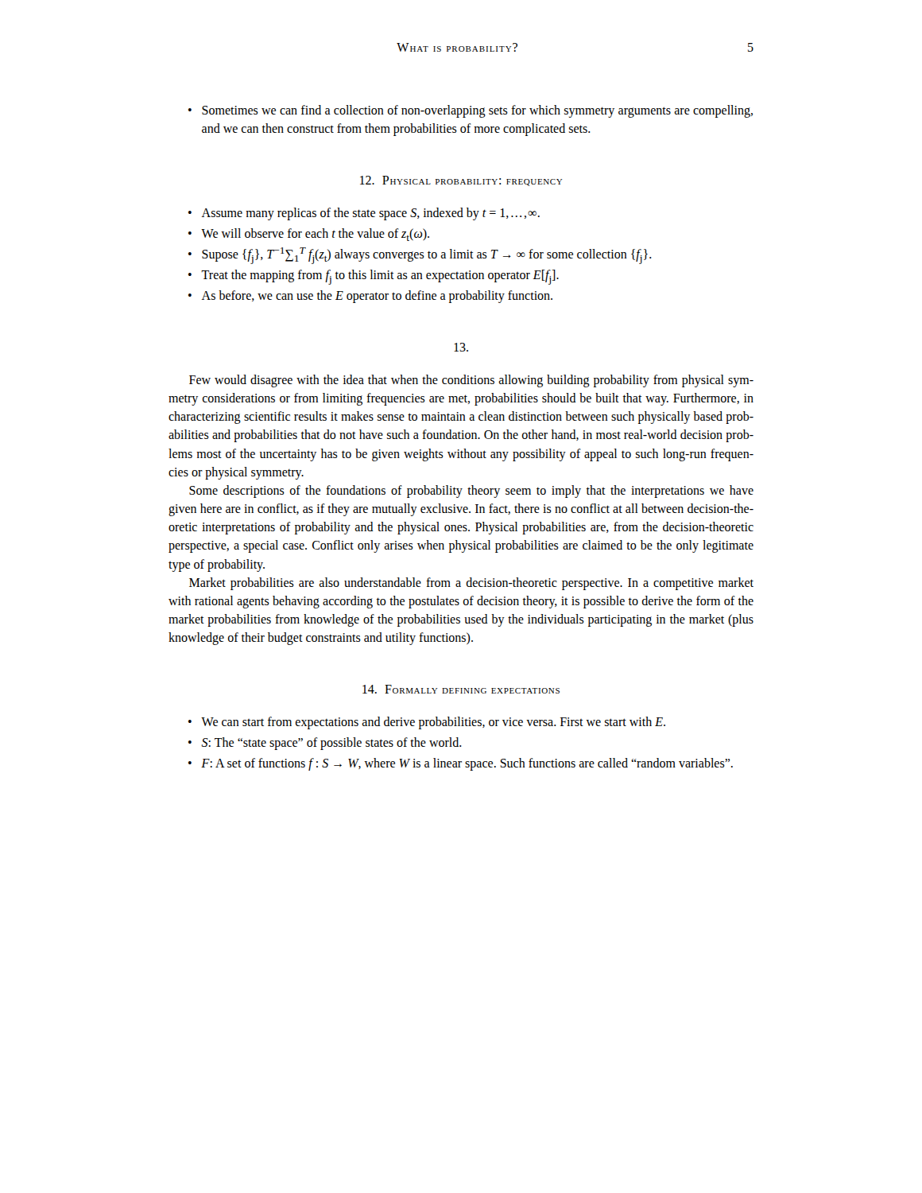What is probability? 5
Sometimes we can find a collection of non-overlapping sets for which symmetry arguments are compelling, and we can then construct from them probabilities of more complicated sets.
12. Physical probability: frequency
Assume many replicas of the state space S, indexed by t = 1, … , ∞.
We will observe for each t the value of zt(ω).
Supose {fj}, T−1∑1T fj(zt) always converges to a limit as T → ∞ for some collection {fj}.
Treat the mapping from fj to this limit as an expectation operator E[fj].
As before, we can use the E operator to define a probability function.
13.
Few would disagree with the idea that when the conditions allowing building probability from physical symmetry considerations or from limiting frequencies are met, probabilities should be built that way. Furthermore, in characterizing scientific results it makes sense to maintain a clean distinction between such physically based probabilities and probabilities that do not have such a foundation. On the other hand, in most real-world decision problems most of the uncertainty has to be given weights without any possibility of appeal to such long-run frequencies or physical symmetry.
Some descriptions of the foundations of probability theory seem to imply that the interpretations we have given here are in conflict, as if they are mutually exclusive. In fact, there is no conflict at all between decision-theoretic interpretations of probability and the physical ones. Physical probabilities are, from the decision-theoretic perspective, a special case. Conflict only arises when physical probabilities are claimed to be the only legitimate type of probability.
Market probabilities are also understandable from a decision-theoretic perspective. In a competitive market with rational agents behaving according to the postulates of decision theory, it is possible to derive the form of the market probabilities from knowledge of the probabilities used by the individuals participating in the market (plus knowledge of their budget constraints and utility functions).
14. Formally defining expectations
We can start from expectations and derive probabilities, or vice versa. First we start with E.
S: The “state space” of possible states of the world.
F: A set of functions f : S → W, where W is a linear space. Such functions are called “random variables”.